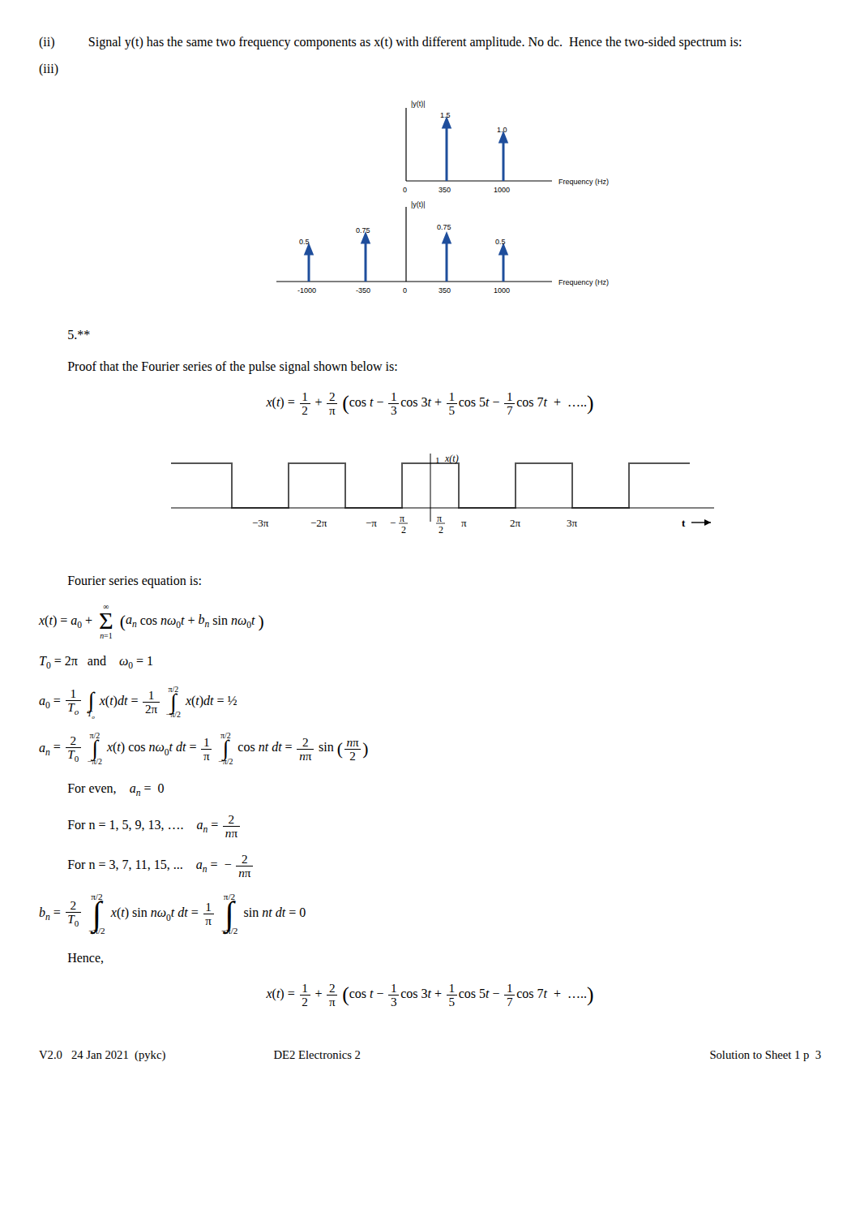(ii)
Signal y(t) has the same two frequency components as x(t) with different amplitude. No dc. Hence the two-sided spectrum is:
(iii)
|y(t)| 1.5 1.0 0 350 1000 Frequency (Hz) |y(t)| 0.5 0.75 0.75 0.5 -1000 -350 0 350 1000 Frequency (Hz)
5.**
Proof that the Fourier series of the pulse signal shown below is:
x(t) = 12 + 2 π (cos t − 13cos 3t + 15cos 5t − 17cos 7t + …..)
1 x(t) −3π −2π −π − π 2 π 2 π 2π 3π t
Fourier series equation is:
x(t) = a0 + ∞Σn=1 (an cos nω0t + bn sin nω0t )
T0 = 2π and ω0 = 1
a0 = 1 To ∫To x(t)dt = 12π π/2∫−π/2 x(t)dt = ½
an = 2 T0 π/2∫−π/2 x(t) cos nω0t dt = 1 π π/2∫−π/2 cos nt dt = 2 nπ sin (nπ 2)
For even, an = 0
For n = 1, 5, 9, 13, …. an = 2 nπ
For n = 3, 7, 11, 15, ... an = − 2 nπ
bn = 2 T0 π/2∫−π/2 x(t) sin nω0t dt = 1 π π/2∫−π/2 sin nt dt = 0
Hence,
x(t) = 12 + 2 π (cos t − 13cos 3t + 15cos 5t − 17cos 7t + …..)
V2.0 24 Jan 2021 (pykc)
DE2 Electronics 2
Solution to Sheet 1 p 3